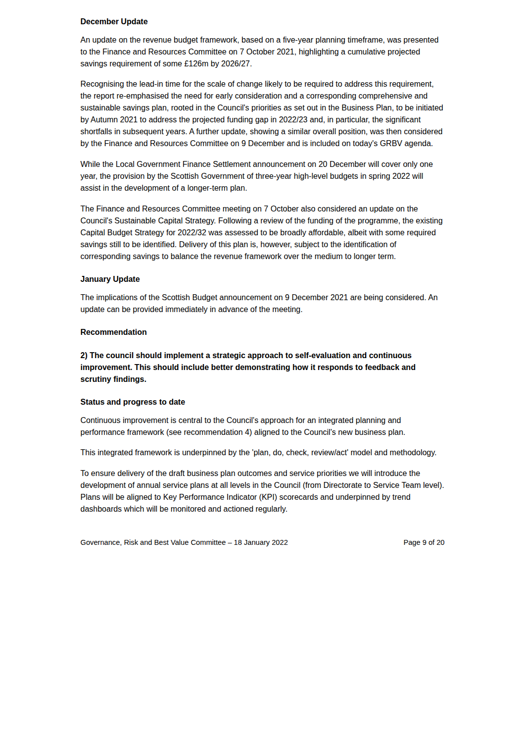December Update
An update on the revenue budget framework, based on a five-year planning timeframe, was presented to the Finance and Resources Committee on 7 October 2021, highlighting a cumulative projected savings requirement of some £126m by 2026/27.
Recognising the lead-in time for the scale of change likely to be required to address this requirement, the report re-emphasised the need for early consideration and a corresponding comprehensive and sustainable savings plan, rooted in the Council's priorities as set out in the Business Plan, to be initiated by Autumn 2021 to address the projected funding gap in 2022/23 and, in particular, the significant shortfalls in subsequent years. A further update, showing a similar overall position, was then considered by the Finance and Resources Committee on 9 December and is included on today's GRBV agenda.
While the Local Government Finance Settlement announcement on 20 December will cover only one year, the provision by the Scottish Government of three-year high-level budgets in spring 2022 will assist in the development of a longer-term plan.
The Finance and Resources Committee meeting on 7 October also considered an update on the Council's Sustainable Capital Strategy. Following a review of the funding of the programme, the existing Capital Budget Strategy for 2022/32 was assessed to be broadly affordable, albeit with some required savings still to be identified. Delivery of this plan is, however, subject to the identification of corresponding savings to balance the revenue framework over the medium to longer term.
January Update
The implications of the Scottish Budget announcement on 9 December 2021 are being considered. An update can be provided immediately in advance of the meeting.
Recommendation
2) The council should implement a strategic approach to self-evaluation and continuous improvement. This should include better demonstrating how it responds to feedback and scrutiny findings.
Status and progress to date
Continuous improvement is central to the Council's approach for an integrated planning and performance framework (see recommendation 4) aligned to the Council's new business plan.
This integrated framework is underpinned by the 'plan, do, check, review/act' model and methodology.
To ensure delivery of the draft business plan outcomes and service priorities we will introduce the development of annual service plans at all levels in the Council (from Directorate to Service Team level). Plans will be aligned to Key Performance Indicator (KPI) scorecards and underpinned by trend dashboards which will be monitored and actioned regularly.
Governance, Risk and Best Value Committee – 18 January 2022 Page 9 of 20